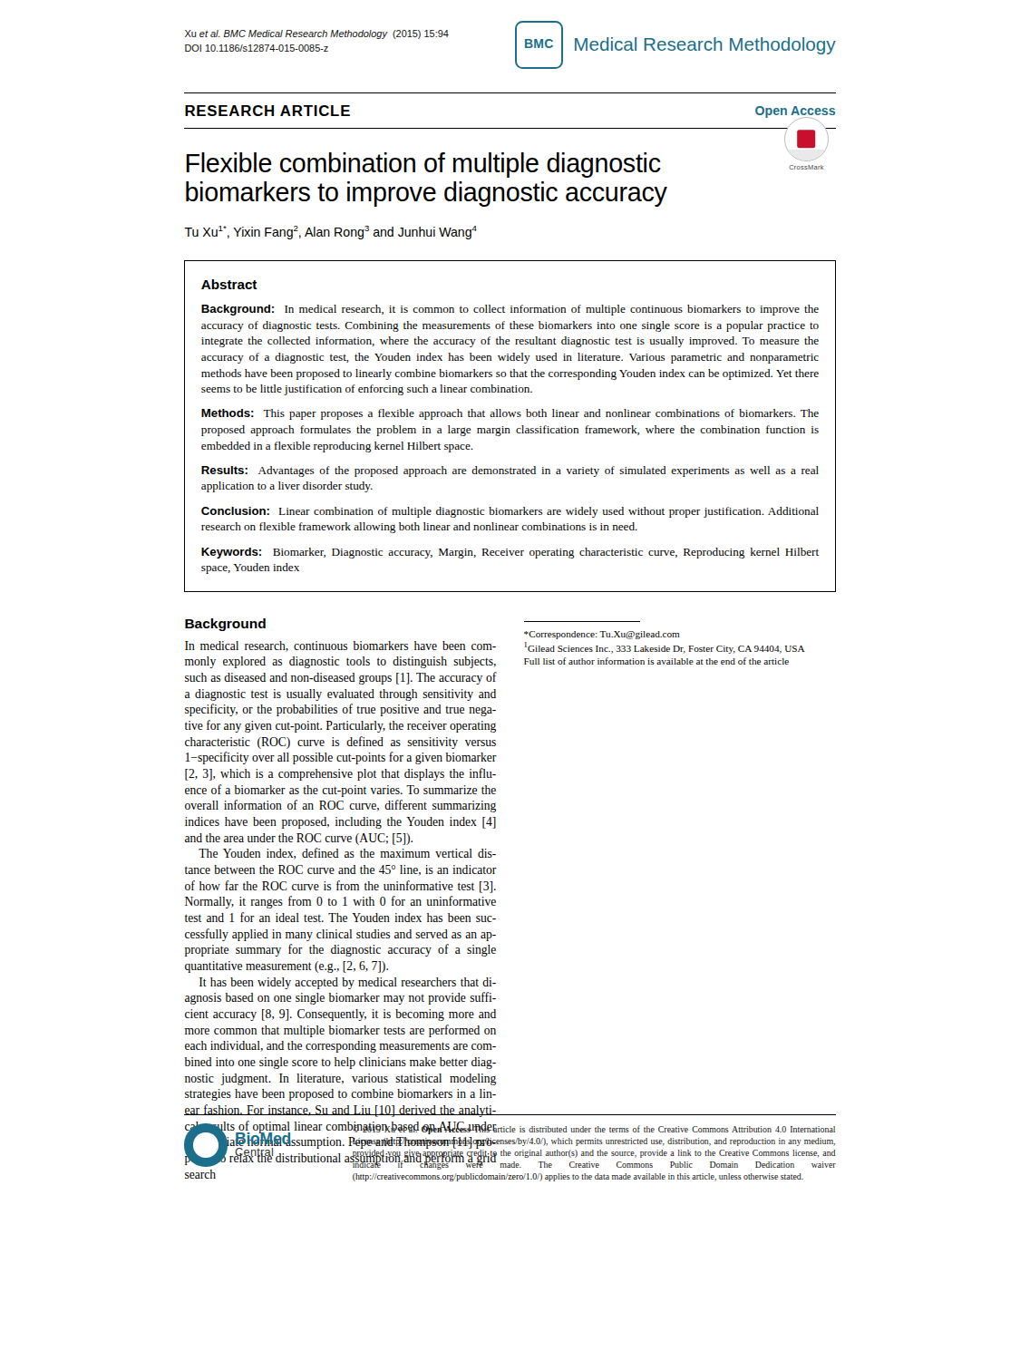Xu et al. BMC Medical Research Methodology (2015) 15:94
DOI 10.1186/s12874-015-0085-z
BMC
Medical Research Methodology
RESEARCH ARTICLE
Open Access
CrossMark
Flexible combination of multiple diagnostic biomarkers to improve diagnostic accuracy
Tu Xu1*, Yixin Fang2, Alan Rong3 and Junhui Wang4
Abstract
Background: In medical research, it is common to collect information of multiple continuous biomarkers to improve the accuracy of diagnostic tests. Combining the measurements of these biomarkers into one single score is a popular practice to integrate the collected information, where the accuracy of the resultant diagnostic test is usually improved. To measure the accuracy of a diagnostic test, the Youden index has been widely used in literature. Various parametric and nonparametric methods have been proposed to linearly combine biomarkers so that the corresponding Youden index can be optimized. Yet there seems to be little justification of enforcing such a linear combination.
Methods: This paper proposes a flexible approach that allows both linear and nonlinear combinations of biomarkers. The proposed approach formulates the problem in a large margin classification framework, where the combination function is embedded in a flexible reproducing kernel Hilbert space.
Results: Advantages of the proposed approach are demonstrated in a variety of simulated experiments as well as a real application to a liver disorder study.
Conclusion: Linear combination of multiple diagnostic biomarkers are widely used without proper justification. Additional research on flexible framework allowing both linear and nonlinear combinations is in need.
Keywords: Biomarker, Diagnostic accuracy, Margin, Receiver operating characteristic curve, Reproducing kernel Hilbert space, Youden index
Background
In medical research, continuous biomarkers have been commonly explored as diagnostic tools to distinguish subjects, such as diseased and non-diseased groups [1]. The accuracy of a diagnostic test is usually evaluated through sensitivity and specificity, or the probabilities of true positive and true negative for any given cut-point. Particularly, the receiver operating characteristic (ROC) curve is defined as sensitivity versus 1−specificity over all possible cut-points for a given biomarker [2, 3], which is a comprehensive plot that displays the influence of a biomarker as the cut-point varies. To summarize the overall information of an ROC curve, different summarizing indices have been proposed, including the Youden index [4] and the area under the ROC curve (AUC; [5]).
The Youden index, defined as the maximum vertical distance between the ROC curve and the 45° line, is an indicator of how far the ROC curve is from the uninformative test [3]. Normally, it ranges from 0 to 1 with 0 for an uninformative test and 1 for an ideal test. The Youden index has been successfully applied in many clinical studies and served as an appropriate summary for the diagnostic accuracy of a single quantitative measurement (e.g., [2, 6, 7]).
It has been widely accepted by medical researchers that diagnosis based on one single biomarker may not provide sufficient accuracy [8, 9]. Consequently, it is becoming more and more common that multiple biomarker tests are performed on each individual, and the corresponding measurements are combined into one single score to help clinicians make better diagnostic judgment. In literature, various statistical modeling strategies have been proposed to combine biomarkers in a linear fashion. For instance, Su and Liu [10] derived the analytical results of optimal linear combination based on AUC under multivariate normal assumption. Pepe and Thompson [11] proposed to relax the distributional assumption and perform a grid search
*Correspondence: Tu.Xu@gilead.com
1Gilead Sciences Inc., 333 Lakeside Dr, Foster City, CA 94404, USA
Full list of author information is available at the end of the article
BioMed
Central
© 2015 Xu et al. Open Access This article is distributed under the terms of the Creative Commons Attribution 4.0 International License (http://creativecommons.org/licenses/by/4.0/), which permits unrestricted use, distribution, and reproduction in any medium, provided you give appropriate credit to the original author(s) and the source, provide a link to the Creative Commons license, and indicate if changes were made. The Creative Commons Public Domain Dedication waiver (http://creativecommons.org/publicdomain/zero/1.0/) applies to the data made available in this article, unless otherwise stated.